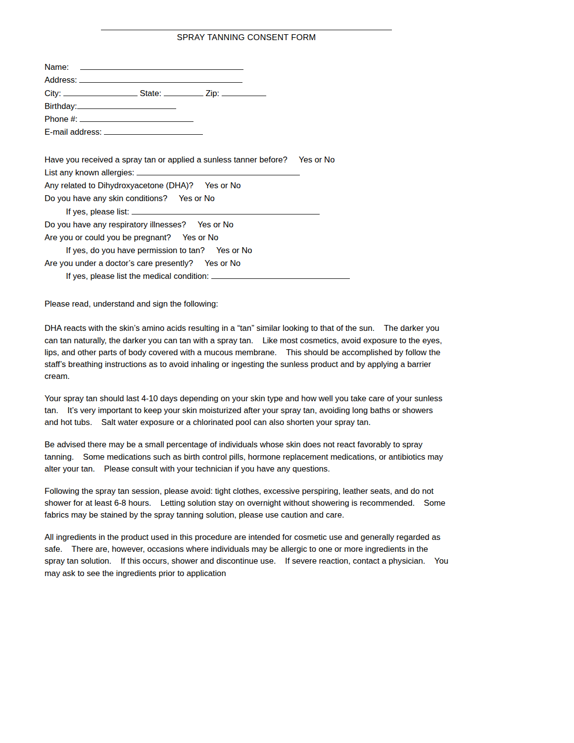SPRAY TANNING CONSENT FORM
Name:
Address:
City: State: Zip:
Birthday:
Phone #:
E-mail address:
Have you received a spray tan or applied a sunless tanner before? Yes or No
List any known allergies:
Any related to Dihydroxyacetone (DHA)? Yes or No
Do you have any skin conditions? Yes or No
If yes, please list:
Do you have any respiratory illnesses? Yes or No
Are you or could you be pregnant? Yes or No
If yes, do you have permission to tan? Yes or No
Are you under a doctor’s care presently? Yes or No
If yes, please list the medical condition:
Please read, understand and sign the following:
DHA reacts with the skin’s amino acids resulting in a “tan” similar looking to that of the sun. The darker you can tan naturally, the darker you can tan with a spray tan. Like most cosmetics, avoid exposure to the eyes, lips, and other parts of body covered with a mucous membrane. This should be accomplished by follow the staff’s breathing instructions as to avoid inhaling or ingesting the sunless product and by applying a barrier cream.
Your spray tan should last 4-10 days depending on your skin type and how well you take care of your sunless tan. It’s very important to keep your skin moisturized after your spray tan, avoiding long baths or showers and hot tubs. Salt water exposure or a chlorinated pool can also shorten your spray tan.
Be advised there may be a small percentage of individuals whose skin does not react favorably to spray tanning. Some medications such as birth control pills, hormone replacement medications, or antibiotics may alter your tan. Please consult with your technician if you have any questions.
Following the spray tan session, please avoid: tight clothes, excessive perspiring, leather seats, and do not shower for at least 6-8 hours. Letting solution stay on overnight without showering is recommended. Some fabrics may be stained by the spray tanning solution, please use caution and care.
All ingredients in the product used in this procedure are intended for cosmetic use and generally regarded as safe. There are, however, occasions where individuals may be allergic to one or more ingredients in the spray tan solution. If this occurs, shower and discontinue use. If severe reaction, contact a physician. You may ask to see the ingredients prior to application